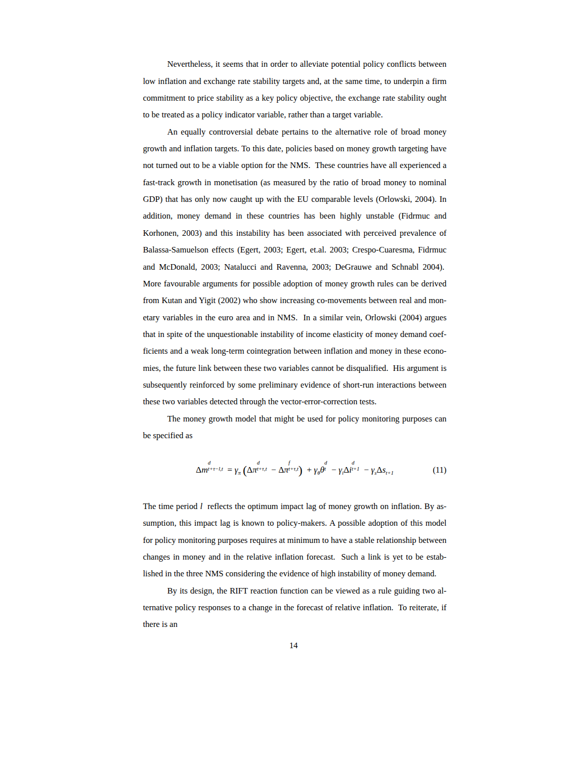Nevertheless, it seems that in order to alleviate potential policy conflicts between low inflation and exchange rate stability targets and, at the same time, to underpin a firm commitment to price stability as a key policy objective, the exchange rate stability ought to be treated as a policy indicator variable, rather than a target variable.
An equally controversial debate pertains to the alternative role of broad money growth and inflation targets. To this date, policies based on money growth targeting have not turned out to be a viable option for the NMS. These countries have all experienced a fast-track growth in monetisation (as measured by the ratio of broad money to nominal GDP) that has only now caught up with the EU comparable levels (Orlowski, 2004). In addition, money demand in these countries has been highly unstable (Fidrmuc and Korhonen, 2003) and this instability has been associated with perceived prevalence of Balassa-Samuelson effects (Egert, 2003; Egert, et.al. 2003; Crespo-Cuaresma, Fidrmuc and McDonald, 2003; Natalucci and Ravenna, 2003; DeGrauwe and Schnabl 2004). More favourable arguments for possible adoption of money growth rules can be derived from Kutan and Yigit (2002) who show increasing co-movements between real and monetary variables in the euro area and in NMS. In a similar vein, Orlowski (2004) argues that in spite of the unquestionable instability of income elasticity of money demand coefficients and a weak long-term cointegration between inflation and money in these economies, the future link between these two variables cannot be disqualified. His argument is subsequently reinforced by some preliminary evidence of short-run interactions between these two variables detected through the vector-error-correction tests.
The money growth model that might be used for policy monitoring purposes can be specified as
Δmdt+τ−l,t = γπ (Δπdt+τ,t − Δπft+τ,t) + γθθdt − γiΔidt+1 − γsΔst+1 (11)
The time period l reflects the optimum impact lag of money growth on inflation. By assumption, this impact lag is known to policy-makers. A possible adoption of this model for policy monitoring purposes requires at minimum to have a stable relationship between changes in money and in the relative inflation forecast. Such a link is yet to be established in the three NMS considering the evidence of high instability of money demand.
By its design, the RIFT reaction function can be viewed as a rule guiding two alternative policy responses to a change in the forecast of relative inflation. To reiterate, if there is an
14